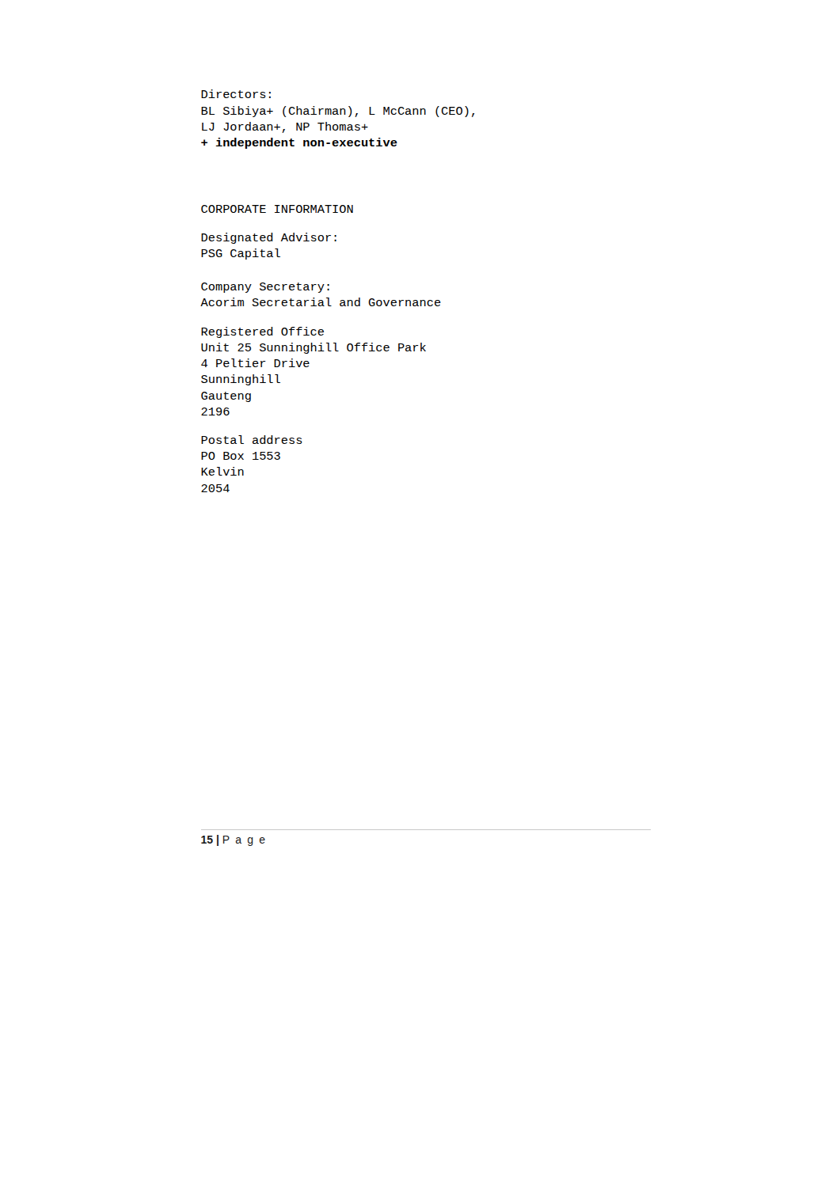Directors: BL Sibiya+ (Chairman), L McCann (CEO), LJ Jordaan+, NP Thomas+ + independent non-executive
CORPORATE INFORMATION
Designated Advisor: PSG Capital
Company Secretary: Acorim Secretarial and Governance
Registered Office Unit 25 Sunninghill Office Park 4 Peltier Drive Sunninghill Gauteng 2196
Postal address PO Box 1553 Kelvin 2054
15 | P a g e